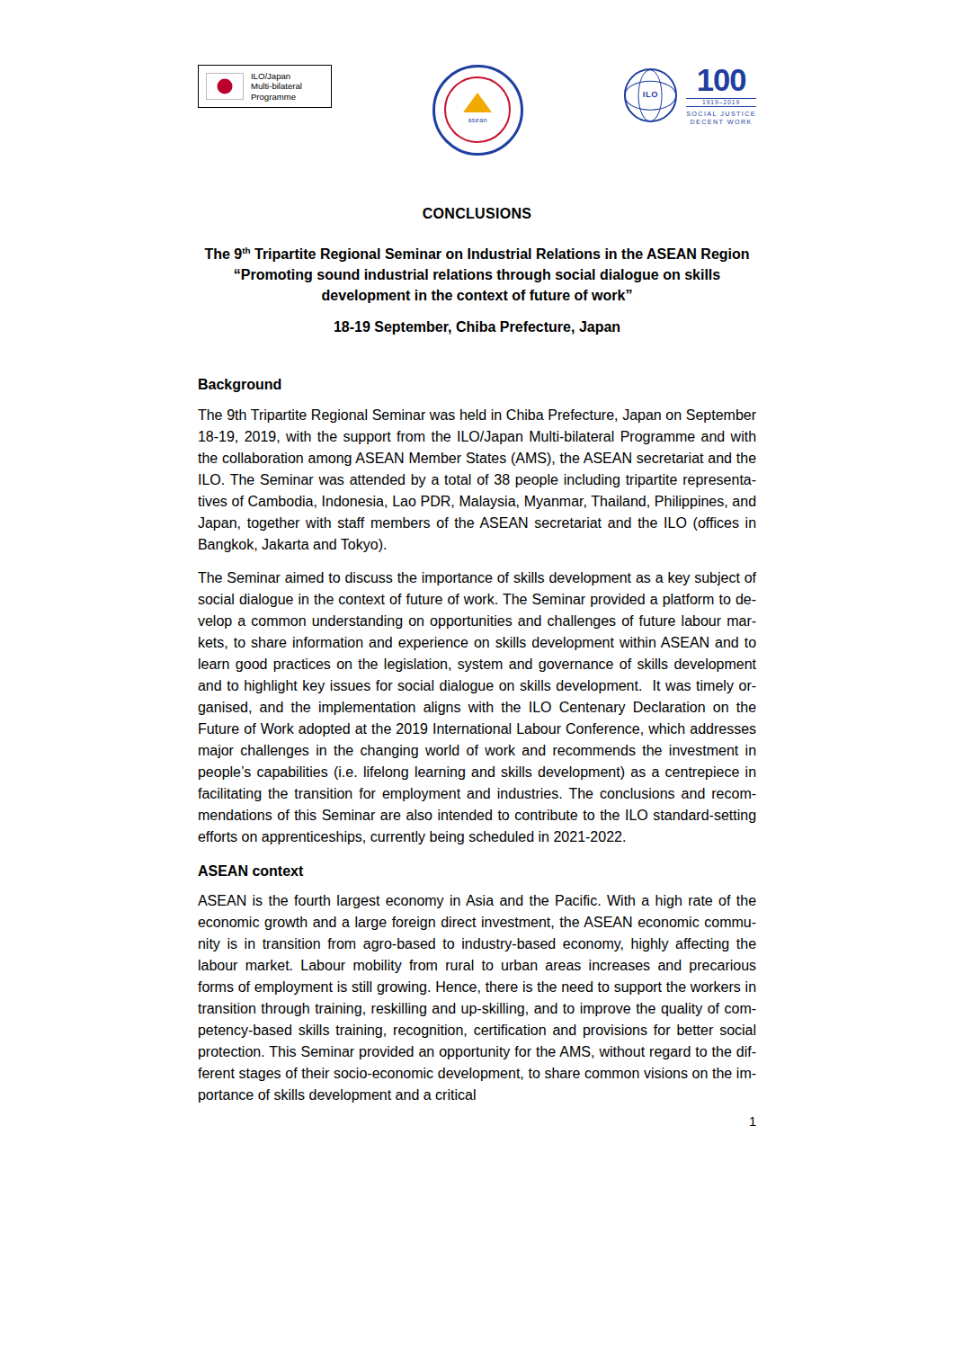ILO/Japan
Multi-bilateral
Programme
asean
ILO
100
1919–2019
SOCIAL JUSTICE
DECENT WORK
CONCLUSIONS
The 9th Tripartite Regional Seminar on Industrial Relations in the ASEAN Region
“Promoting sound industrial relations through social dialogue on skills development in the context of future of work”
18-19 September, Chiba Prefecture, Japan
Background
The 9th Tripartite Regional Seminar was held in Chiba Prefecture, Japan on September 18-19, 2019, with the support from the ILO/Japan Multi-bilateral Programme and with the collaboration among ASEAN Member States (AMS), the ASEAN secretariat and the ILO. The Seminar was attended by a total of 38 people including tripartite representatives of Cambodia, Indonesia, Lao PDR, Malaysia, Myanmar, Thailand, Philippines, and Japan, together with staff members of the ASEAN secretariat and the ILO (offices in Bangkok, Jakarta and Tokyo).
The Seminar aimed to discuss the importance of skills development as a key subject of social dialogue in the context of future of work. The Seminar provided a platform to develop a common understanding on opportunities and challenges of future labour markets, to share information and experience on skills development within ASEAN and to learn good practices on the legislation, system and governance of skills development and to highlight key issues for social dialogue on skills development. It was timely organised, and the implementation aligns with the ILO Centenary Declaration on the Future of Work adopted at the 2019 International Labour Conference, which addresses major challenges in the changing world of work and recommends the investment in people’s capabilities (i.e. lifelong learning and skills development) as a centrepiece in facilitating the transition for employment and industries. The conclusions and recommendations of this Seminar are also intended to contribute to the ILO standard-setting efforts on apprenticeships, currently being scheduled in 2021-2022.
ASEAN context
ASEAN is the fourth largest economy in Asia and the Pacific. With a high rate of the economic growth and a large foreign direct investment, the ASEAN economic community is in transition from agro-based to industry-based economy, highly affecting the labour market. Labour mobility from rural to urban areas increases and precarious forms of employment is still growing. Hence, there is the need to support the workers in transition through training, reskilling and up-skilling, and to improve the quality of competency-based skills training, recognition, certification and provisions for better social protection. This Seminar provided an opportunity for the AMS, without regard to the different stages of their socio-economic development, to share common visions on the importance of skills development and a critical
1